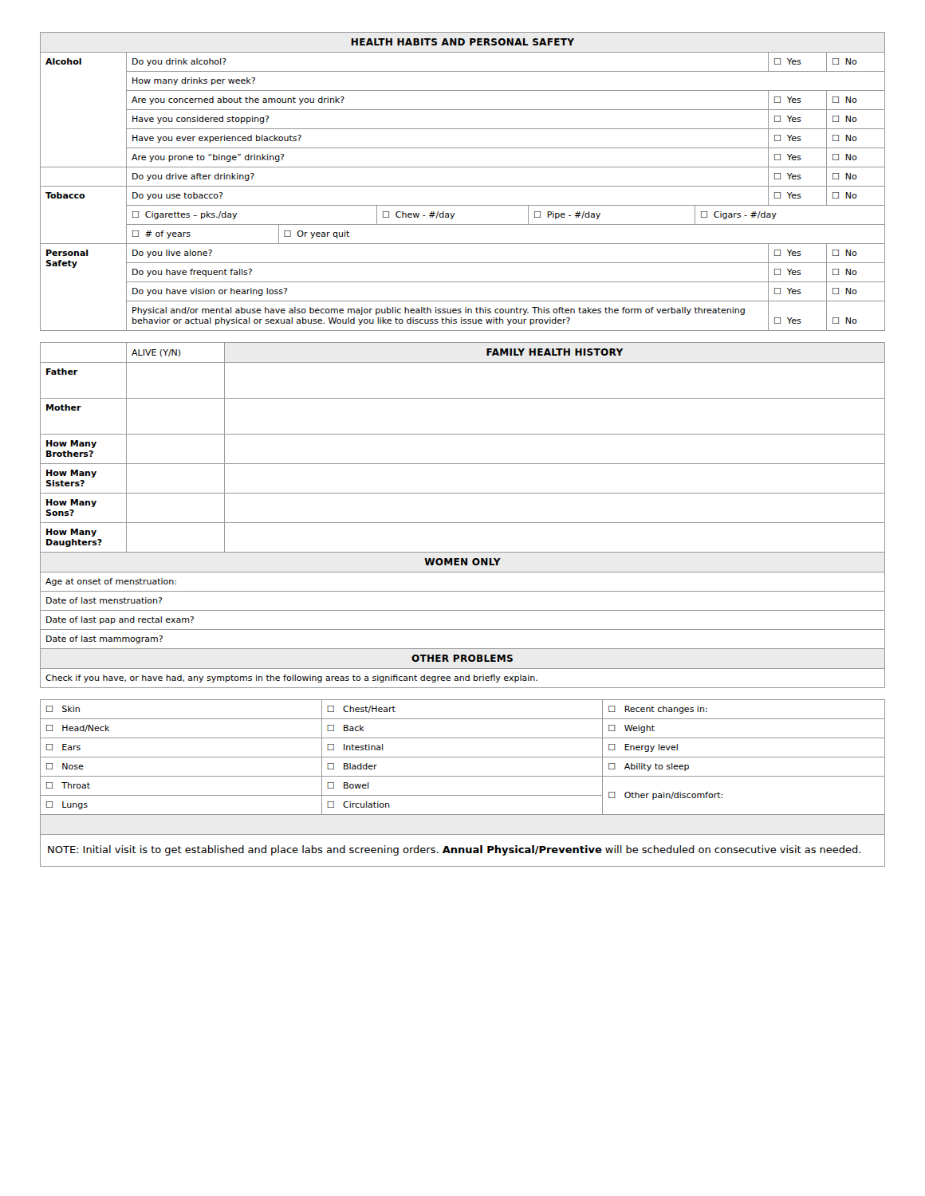| HEALTH HABITS AND PERSONAL SAFETY |
| Alcohol | Do you drink alcohol? | ☐ Yes | ☐ No |
| How many drinks per week? |
| Are you concerned about the amount you drink? | ☐ Yes | ☐ No |
| Have you considered stopping? | ☐ Yes | ☐ No |
| Have you ever experienced blackouts? | ☐ Yes | ☐ No |
| Are you prone to “binge” drinking? | ☐ Yes | ☐ No |
| | Do you drive after drinking? | ☐ Yes | ☐ No |
| Tobacco | Do you use tobacco? | ☐ Yes | ☐ No |
| / ☐ Cigarettes – pks./day / ☐ Chew - #/day / ☐ Pipe - #/day / ☐ Cigars - #/day / |
| / ☐ # of years / ☐ Or year quit / |
| Personal Safety | Do you live alone? | ☐ Yes | ☐ No |
| Do you have frequent falls? | ☐ Yes | ☐ No |
| Do you have vision or hearing loss? | ☐ Yes | ☐ No |
| Physical and/or mental abuse have also become major public health issues in this country. This often takes the form of verbally threatening behavior or actual physical or sexual abuse. Would you like to discuss this issue with your provider? | ☐ Yes | ☐ No |
| | ALIVE (Y/N) | FAMILY HEALTH HISTORY |
| Father | | |
| Mother | | |
| How Many Brothers? | | |
| How Many Sisters? | | |
| How Many Sons? | | |
| How Many Daughters? | | |
| WOMEN ONLY |
| Age at onset of menstruation: |
| Date of last menstruation? |
| Date of last pap and rectal exam? |
| Date of last mammogram? |
| OTHER PROBLEMS |
| Check if you have, or have had, any symptoms in the following areas to a significant degree and briefly explain. |
| ☐ Skin | ☐ Chest/Heart | ☐ Recent changes in: |
| ☐ Head/Neck | ☐ Back | ☐ Weight |
| ☐ Ears | ☐ Intestinal | ☐ Energy level |
| ☐ Nose | ☐ Bladder | ☐ Ability to sleep |
| ☐ Throat | ☐ Bowel | ☐ Other pain/discomfort: |
| ☐ Lungs | ☐ Circulation |
| NOTE: Initial visit is to get established and place labs and screening orders. Annual Physical/Preventive will be scheduled on consecutive visit as needed. |